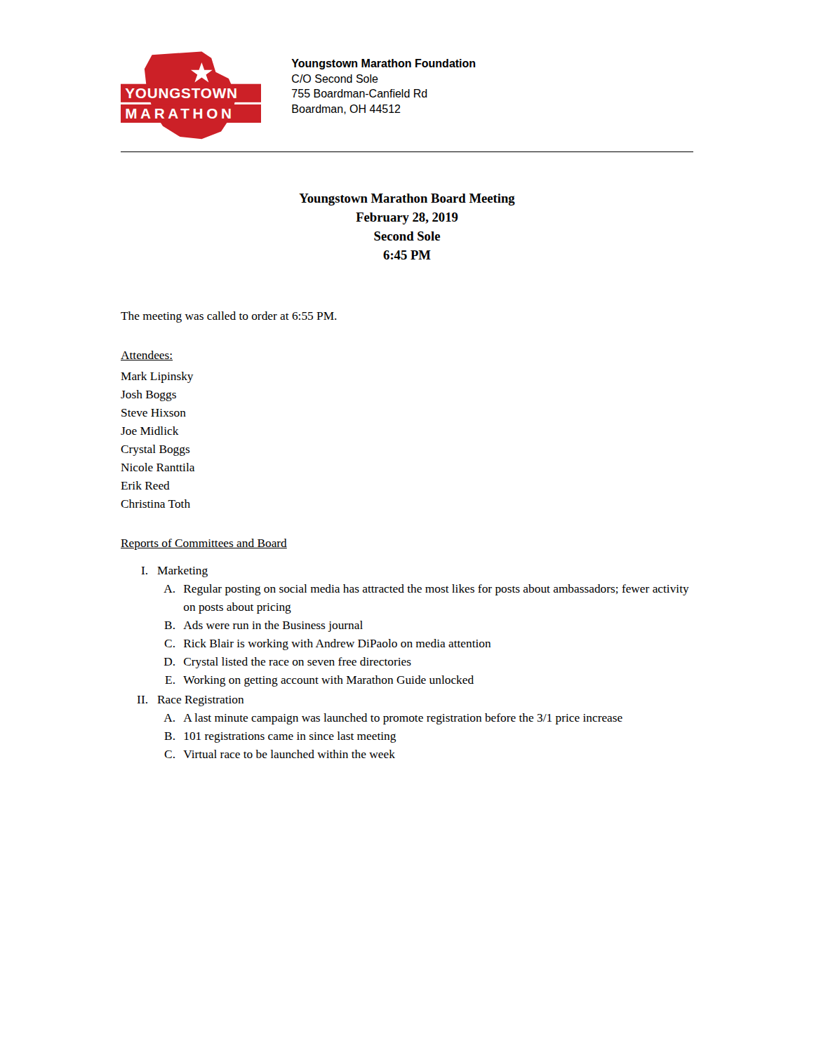YOUNGSTOWN MARATHON
Youngstown Marathon Foundation
C/O Second Sole
755 Boardman-Canfield Rd
Boardman, OH 44512
Youngstown Marathon Board Meeting
February 28, 2019
Second Sole
6:45 PM
The meeting was called to order at 6:55 PM.
Attendees:
Mark Lipinsky
Josh Boggs
Steve Hixson
Joe Midlick
Crystal Boggs
Nicole Ranttila
Erik Reed
Christina Toth
Reports of Committees and Board
Marketing
Regular posting on social media has attracted the most likes for posts about ambassadors; fewer activity on posts about pricing
Ads were run in the Business journal
Rick Blair is working with Andrew DiPaolo on media attention
Crystal listed the race on seven free directories
Working on getting account with Marathon Guide unlocked
Race Registration
A last minute campaign was launched to promote registration before the 3/1 price increase
101 registrations came in since last meeting
Virtual race to be launched within the week